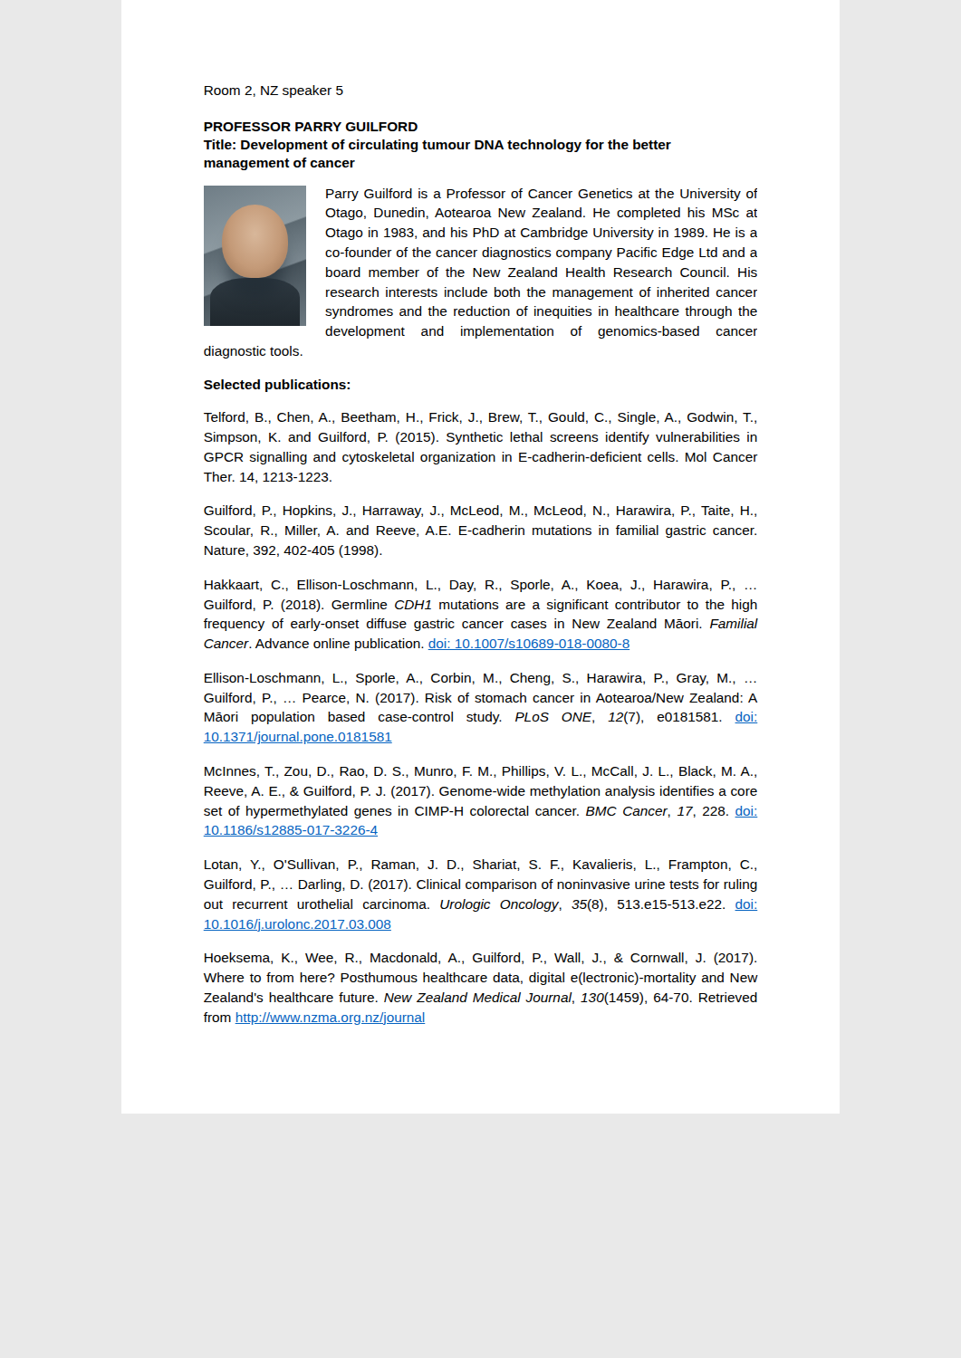Room 2, NZ speaker 5
PROFESSOR PARRY GUILFORD
Title: Development of circulating tumour DNA technology for the better management of cancer
Parry Guilford is a Professor of Cancer Genetics at the University of Otago, Dunedin, Aotearoa New Zealand. He completed his MSc at Otago in 1983, and his PhD at Cambridge University in 1989. He is a co-founder of the cancer diagnostics company Pacific Edge Ltd and a board member of the New Zealand Health Research Council. His research interests include both the management of inherited cancer syndromes and the reduction of inequities in healthcare through the development and implementation of genomics-based cancer diagnostic tools.
Selected publications:
Telford, B., Chen, A., Beetham, H., Frick, J., Brew, T., Gould, C., Single, A., Godwin, T., Simpson, K. and Guilford, P. (2015). Synthetic lethal screens identify vulnerabilities in GPCR signalling and cytoskeletal organization in E-cadherin-deficient cells. Mol Cancer Ther. 14, 1213-1223.
Guilford, P., Hopkins, J., Harraway, J., McLeod, M., McLeod, N., Harawira, P., Taite, H., Scoular, R., Miller, A. and Reeve, A.E. E-cadherin mutations in familial gastric cancer. Nature, 392, 402-405 (1998).
Hakkaart, C., Ellison-Loschmann, L., Day, R., Sporle, A., Koea, J., Harawira, P., … Guilford, P. (2018). Germline CDH1 mutations are a significant contributor to the high frequency of early-onset diffuse gastric cancer cases in New Zealand Māori. Familial Cancer. Advance online publication. doi: 10.1007/s10689-018-0080-8
Ellison-Loschmann, L., Sporle, A., Corbin, M., Cheng, S., Harawira, P., Gray, M., … Guilford, P., … Pearce, N. (2017). Risk of stomach cancer in Aotearoa/New Zealand: A Māori population based case-control study. PLoS ONE, 12(7), e0181581. doi: 10.1371/journal.pone.0181581
McInnes, T., Zou, D., Rao, D. S., Munro, F. M., Phillips, V. L., McCall, J. L., Black, M. A., Reeve, A. E., & Guilford, P. J. (2017). Genome-wide methylation analysis identifies a core set of hypermethylated genes in CIMP-H colorectal cancer. BMC Cancer, 17, 228. doi: 10.1186/s12885-017-3226-4
Lotan, Y., O'Sullivan, P., Raman, J. D., Shariat, S. F., Kavalieris, L., Frampton, C., Guilford, P., … Darling, D. (2017). Clinical comparison of noninvasive urine tests for ruling out recurrent urothelial carcinoma. Urologic Oncology, 35(8), 513.e15-513.e22. doi: 10.1016/j.urolonc.2017.03.008
Hoeksema, K., Wee, R., Macdonald, A., Guilford, P., Wall, J., & Cornwall, J. (2017). Where to from here? Posthumous healthcare data, digital e(lectronic)-mortality and New Zealand's healthcare future. New Zealand Medical Journal, 130(1459), 64-70. Retrieved from http://www.nzma.org.nz/journal